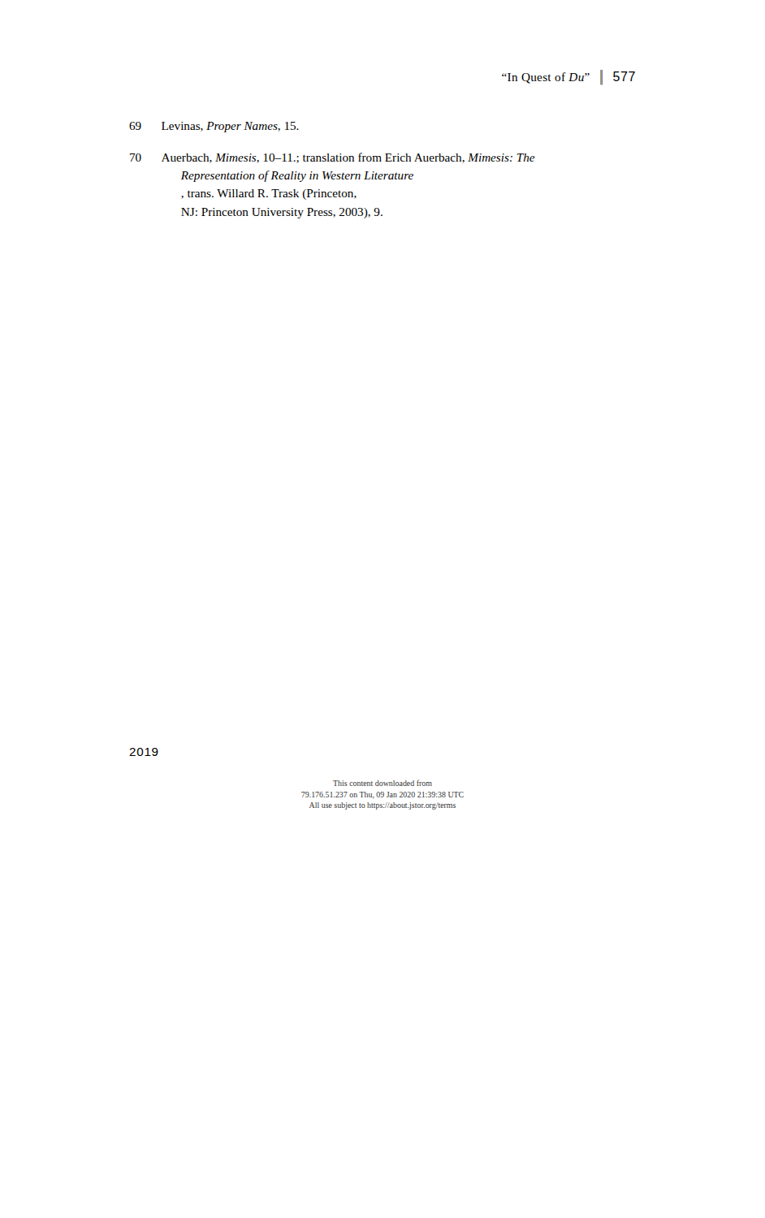“In Quest of Du”║577
69 Levinas, Proper Names, 15.
70 Auerbach, Mimesis, 10–11.; translation from Erich Auerbach, Mimesis: The Representation of Reality in Western Literature, trans. Willard R. Trask (Princeton, NJ: Princeton University Press, 2003), 9.
2019
This content downloaded from
79.176.51.237 on Thu, 09 Jan 2020 21:39:38 UTC
All use subject to https://about.jstor.org/terms